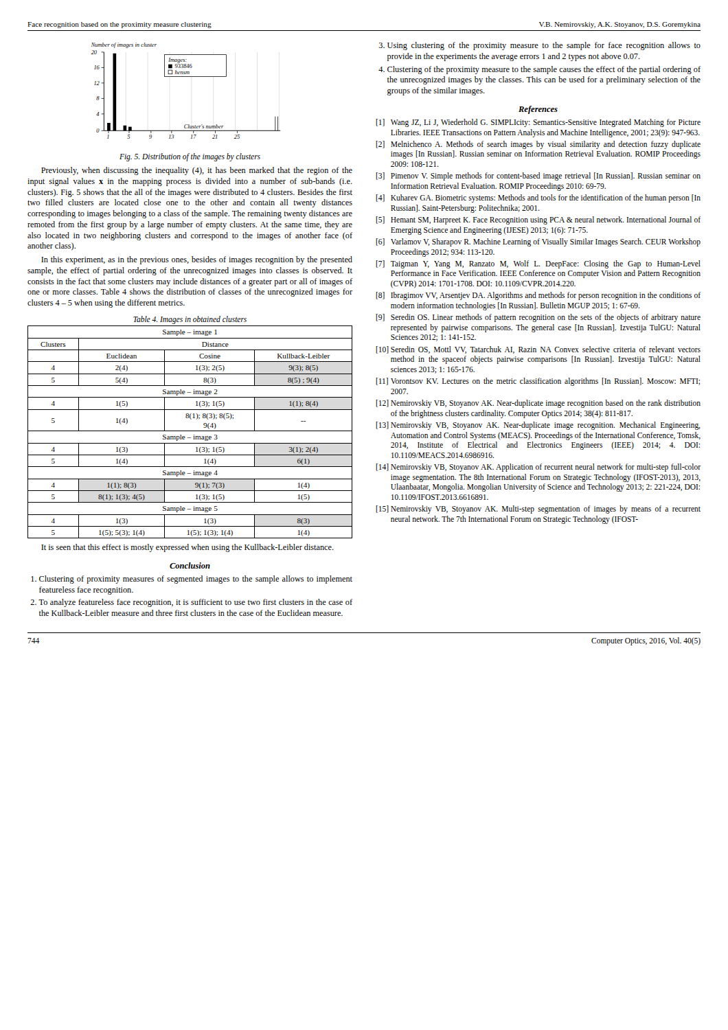Face recognition based on the proximity measure clustering
V.B. Nemirovskiy, A.K. Stoyanov, D.S. Goremykina
Number of images in cluster 20 16 12 8 4 0 Images: 933846 hensm Cluster's number 1 5 9 13 17 21 25
Fig. 5. Distribution of the images by clusters
Previously, when discussing the inequality (4), it has been marked that the region of the input signal values x in the mapping process is divided into a number of sub-bands (i.e. clusters). Fig. 5 shows that the all of the images were distributed to 4 clusters. Besides the first two filled clusters are located close one to the other and contain all twenty distances corresponding to images belonging to a class of the sample. The remaining twenty distances are remoted from the first group by a large number of empty clusters. At the same time, they are also located in two neighboring clusters and correspond to the images of another face (of another class).
In this experiment, as in the previous ones, besides of images recognition by the presented sample, the effect of partial ordering of the unrecognized images into classes is observed. It consists in the fact that some clusters may include distances of a greater part or all of images of one or more classes. Table 4 shows the distribution of classes of the unrecognized images for clusters 4 – 5 when using the different metrics.
Table 4. Images in obtained clusters
| Sample – image 1 |
| Clusters | Distance |
| | Euclidean | Cosine | Kullback-Leibler |
| 4 | 2(4) | 1(3); 2(5) | 9(3); 8(5) |
| 5 | 5(4) | 8(3) | 8(5) ; 9(4) |
| Sample – image 2 |
| 4 | 1(5) | 1(3); 1(5) | 1(1); 8(4) |
| 5 | 1(4) | 8(1); 8(3); 8(5); 9(4) | -- |
| Sample – image 3 |
| 4 | 1(3) | 1(3); 1(5) | 3(1); 2(4) |
| 5 | 1(4) | 1(4) | 6(1) |
| Sample – image 4 |
| 4 | 1(1); 8(3) | 9(1); 7(3) | 1(4) |
| 5 | 8(1); 1(3); 4(5) | 1(3); 1(5) | 1(5) |
| Sample – image 5 |
| 4 | 1(3) | 1(3) | 8(3) |
| 5 | 1(5); 5(3); 1(4) | 1(5); 1(3); 1(4) | 1(4) |
It is seen that this effect is mostly expressed when using the Kullback-Leibler distance.
Conclusion
Clustering of proximity measures of segmented images to the sample allows to implement featureless face recognition.
To analyze featureless face recognition, it is sufficient to use two first clusters in the case of the Kullback-Leibler measure and three first clusters in the case of the Euclidean measure.
Using clustering of the proximity measure to the sample for face recognition allows to provide in the experiments the average errors 1 and 2 types not above 0.07.
Clustering of the proximity measure to the sample causes the effect of the partial ordering of the unrecognized images by the classes. This can be used for a preliminary selection of the groups of the similar images.
References
[1] Wang JZ, Li J, Wiederhold G. SIMPLIcity: Semantics-Sensitive Integrated Matching for Picture Libraries. IEEE Transactions on Pattern Analysis and Machine Intelligence, 2001; 23(9): 947-963.
[2] Melnichenco A. Methods of search images by visual similarity and detection fuzzy duplicate images [In Russian]. Russian seminar on Information Retrieval Evaluation. ROMIP Proceedings 2009: 108-121.
[3] Pimenov V. Simple methods for content-based image retrieval [In Russian]. Russian seminar on Information Retrieval Evaluation. ROMIP Proceedings 2010: 69-79.
[4] Kuharev GA. Biometric systems: Methods and tools for the identification of the human person [In Russian]. Saint-Petersburg: Politechnika; 2001.
[5] Hemant SM, Harpreet K. Face Recognition using PCA & neural network. International Journal of Emerging Science and Engineering (IJESE) 2013; 1(6): 71-75.
[6] Varlamov V, Sharapov R. Machine Learning of Visually Similar Images Search. CEUR Workshop Proceedings 2012; 934: 113-120.
[7] Taigman Y, Yang M, Ranzato M, Wolf L. DeepFace: Closing the Gap to Human-Level Performance in Face Verification. IEEE Conference on Computer Vision and Pattern Recognition (CVPR) 2014: 1701-1708. DOI: 10.1109/CVPR.2014.220.
[8] Ibragimov VV, Arsentjev DA. Algorithms and methods for person recognition in the conditions of modern information technologies [In Russian]. Bulletin MGUP 2015; 1: 67-69.
[9] Seredin OS. Linear methods of pattern recognition on the sets of the objects of arbitrary nature represented by pairwise comparisons. The general case [In Russian]. Izvestija TulGU: Natural Sciences 2012; 1: 141-152.
[10] Seredin OS, Mottl VV, Tatarchuk AI, Razin NA Convex selective criteria of relevant vectors method in the spaceof objects pairwise comparisons [In Russian]. Izvestija TulGU: Natural sciences 2013; 1: 165-176.
[11] Vorontsov KV. Lectures on the metric classification algorithms [In Russian]. Moscow: MFTI; 2007.
[12] Nemirovskiy VB, Stoyanov AK. Near-duplicate image recognition based on the rank distribution of the brightness clusters cardinality. Computer Optics 2014; 38(4): 811-817.
[13] Nemirovskiy VB, Stoyanov AK. Near-duplicate image recognition. Mechanical Engineering, Automation and Control Systems (MEACS). Proceedings of the International Conference, Tomsk, 2014, Institute of Electrical and Electronics Engineers (IEEE) 2014; 4. DOI: 10.1109/MEACS.2014.6986916.
[14] Nemirovskiy VB, Stoyanov AK. Application of recurrent neural network for multi-step full-color image segmentation. The 8th International Forum on Strategic Technology (IFOST-2013), 2013, Ulaanbaatar, Mongolia. Mongolian University of Science and Technology 2013; 2: 221-224, DOI: 10.1109/IFOST.2013.6616891.
[15] Nemirovskiy VB, Stoyanov AK. Multi-step segmentation of images by means of a recurrent neural network. The 7th International Forum on Strategic Technology (IFOST-
744
Computer Optics, 2016, Vol. 40(5)